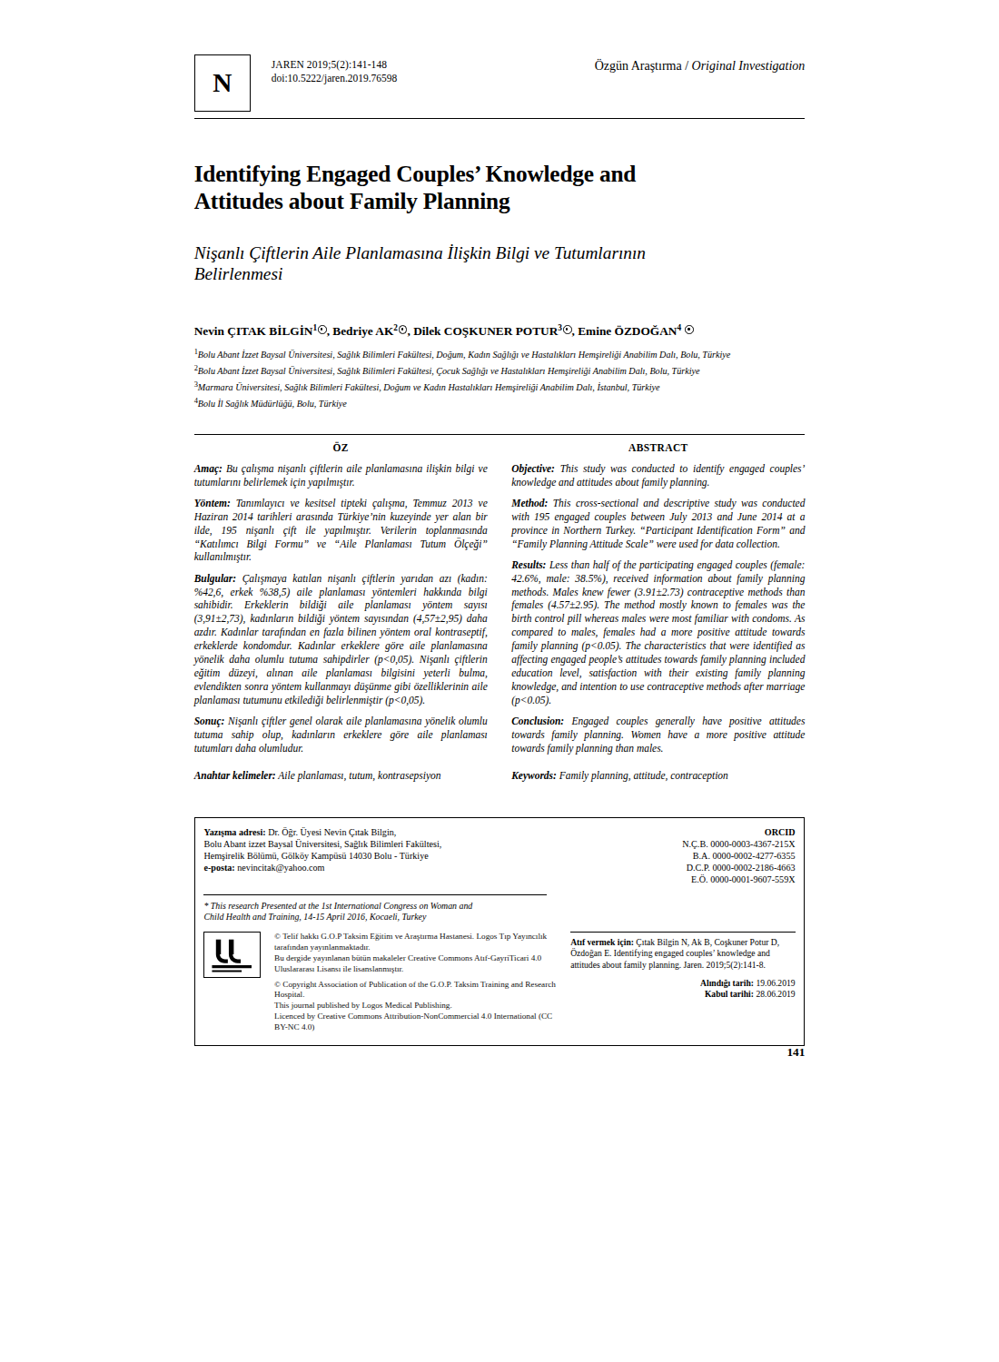N
JAREN 2019;5(2):141-148
doi:10.5222/jaren.2019.76598
Özgün Araştırma / Original Investigation
Identifying Engaged Couples’ Knowledge and
Attitudes about Family Planning
Nişanlı Çiftlerin Aile Planlamasına İlişkin Bilgi ve Tutumlarının
Belirlenmesi
Nevin ÇITAK BİLGİN1 , Bedriye AK2 , Dilek COŞKUNER POTUR3 , Emine ÖZDOĞAN4
1Bolu Abant İzzet Baysal Üniversitesi, Sağlık Bilimleri Fakültesi, Doğum, Kadın Sağlığı ve Hastalıkları Hemşireliği Anabilim Dalı, Bolu, Türkiye
2Bolu Abant İzzet Baysal Üniversitesi, Sağlık Bilimleri Fakültesi, Çocuk Sağlığı ve Hastalıkları Hemşireliği Anabilim Dalı, Bolu, Türkiye
3Marmara Üniversitesi, Sağlık Bilimleri Fakültesi, Doğum ve Kadın Hastalıkları Hemşireliği Anabilim Dalı, İstanbul, Türkiye
4Bolu İl Sağlık Müdürlüğü, Bolu, Türkiye
ÖZ
Amaç: Bu çalışma nişanlı çiftlerin aile planlamasına ilişkin bilgi ve tutumlarını belirlemek için yapılmıştır.
Yöntem: Tanımlayıcı ve kesitsel tipteki çalışma, Temmuz 2013 ve Haziran 2014 tarihleri arasında Türkiye’nin kuzeyinde yer alan bir ilde, 195 nişanlı çift ile yapılmıştır. Verilerin toplanmasında “Katılımcı Bilgi Formu” ve “Aile Planlaması Tutum Ölçeği” kullanılmıştır.
Bulgular: Çalışmaya katılan nişanlı çiftlerin yarıdan azı (kadın: %42,6, erkek %38,5) aile planlaması yöntemleri hakkında bilgi sahibidir. Erkeklerin bildiği aile planlaması yöntem sayısı (3,91±2,73), kadınların bildiği yöntem sayısından (4,57±2,95) daha azdır. Kadınlar tarafından en fazla bilinen yöntem oral kontraseptif, erkeklerde kondomdur. Kadınlar erkeklere göre aile planlamasına yönelik daha olumlu tutuma sahipdirler (p<0,05). Nişanlı çiftlerin eğitim düzeyi, alınan aile planlaması bilgisini yeterli bulma, evlendikten sonra yöntem kullanmayı düşünme gibi özelliklerinin aile planlaması tutumunu etkilediği belirlenmiştir (p<0,05).
Sonuç: Nişanlı çiftler genel olarak aile planlamasına yönelik olumlu tutuma sahip olup, kadınların erkeklere göre aile planlaması tutumları daha olumludur.
Anahtar kelimeler: Aile planlaması, tutum, kontrasepsiyon
ABSTRACT
Objective: This study was conducted to identify engaged couples’ knowledge and attitudes about family planning.
Method: This cross-sectional and descriptive study was conducted with 195 engaged couples between July 2013 and June 2014 at a province in Northern Turkey. “Participant Identification Form” and “Family Planning Attitude Scale” were used for data collection.
Results: Less than half of the participating engaged couples (female: 42.6%, male: 38.5%), received information about family planning methods. Males knew fewer (3.91±2.73) contraceptive methods than females (4.57±2.95). The method mostly known to females was the birth control pill whereas males were most familiar with condoms. As compared to males, females had a more positive attitude towards family planning (p<0.05). The characteristics that were identified as affecting engaged people’s attitudes towards family planning included education level, satisfaction with their existing family planning knowledge, and intention to use contraceptive methods after marriage (p<0.05).
Conclusion: Engaged couples generally have positive attitudes towards family planning. Women have a more positive attitude towards family planning than males.
Keywords: Family planning, attitude, contraception
Yazışma adresi: Dr. Öğr. Üyesi Nevin Çıtak Bilgin,
Bolu Abant izzet Baysal Üniversitesi, Sağlık Bilimleri Fakültesi,
Hemşirelik Bölümü, Gölköy Kampüsü 14030 Bolu - Türkiye
e-posta: nevincitak@yahoo.com
ORCID
N.Ç.B. 0000-0003-4367-215X
B.A. 0000-0002-4277-6355
D.C.P. 0000-0002-2186-4663
E.Ö. 0000-0001-9607-559X
* This research Presented at the 1st International Congress on Woman and
Child Health and Training, 14-15 April 2016, Kocaeli, Turkey
© Telif hakkı G.O.P Taksim Eğitim ve Araştırma Hastanesi. Logos Tıp Yayıncılık tarafından yayınlanmaktadır.
Bu dergide yayınlanan bütün makaleler Creative Commons Atıf-GayriTicari 4.0 Uluslararası Lisansı ile lisanslanmıştır.
© Copyright Association of Publication of the G.O.P. Taksim Training and Research Hospital.
This journal published by Logos Medical Publishing.
Licenced by Creative Commons Attribution-NonCommercial 4.0 International (CC BY-NC 4.0)
Atıf vermek için: Çıtak Bilgin N, Ak B, Coşkuner Potur D, Özdoğan E. Identifying engaged couples’ knowledge and attitudes about family planning. Jaren. 2019;5(2):141-8.
Alındığı tarih: 19.06.2019
Kabul tarihi: 28.06.2019
141